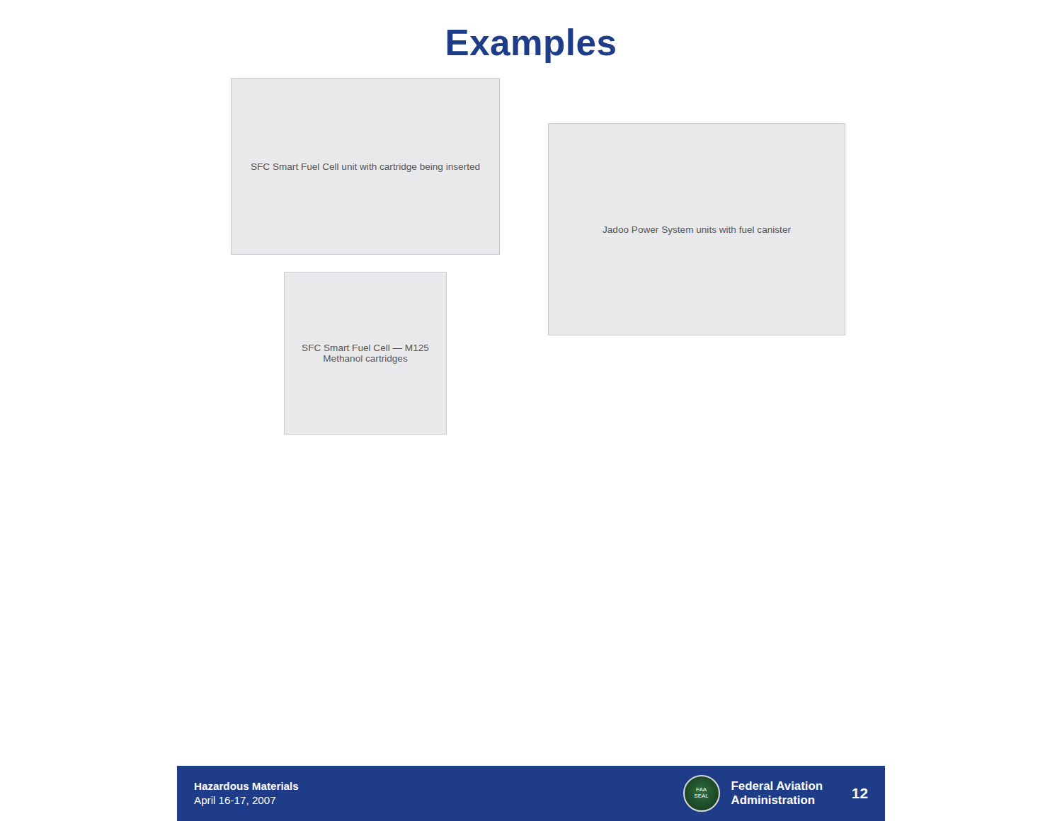Examples
SFC Smart Fuel Cell unit with cartridge being inserted
SFC Smart Fuel Cell — M125 Methanol cartridges
Jadoo Power System units with fuel canister
Hazardous Materials April 16-17, 2007
FAA
SEAL
Federal Aviation
Administration
12